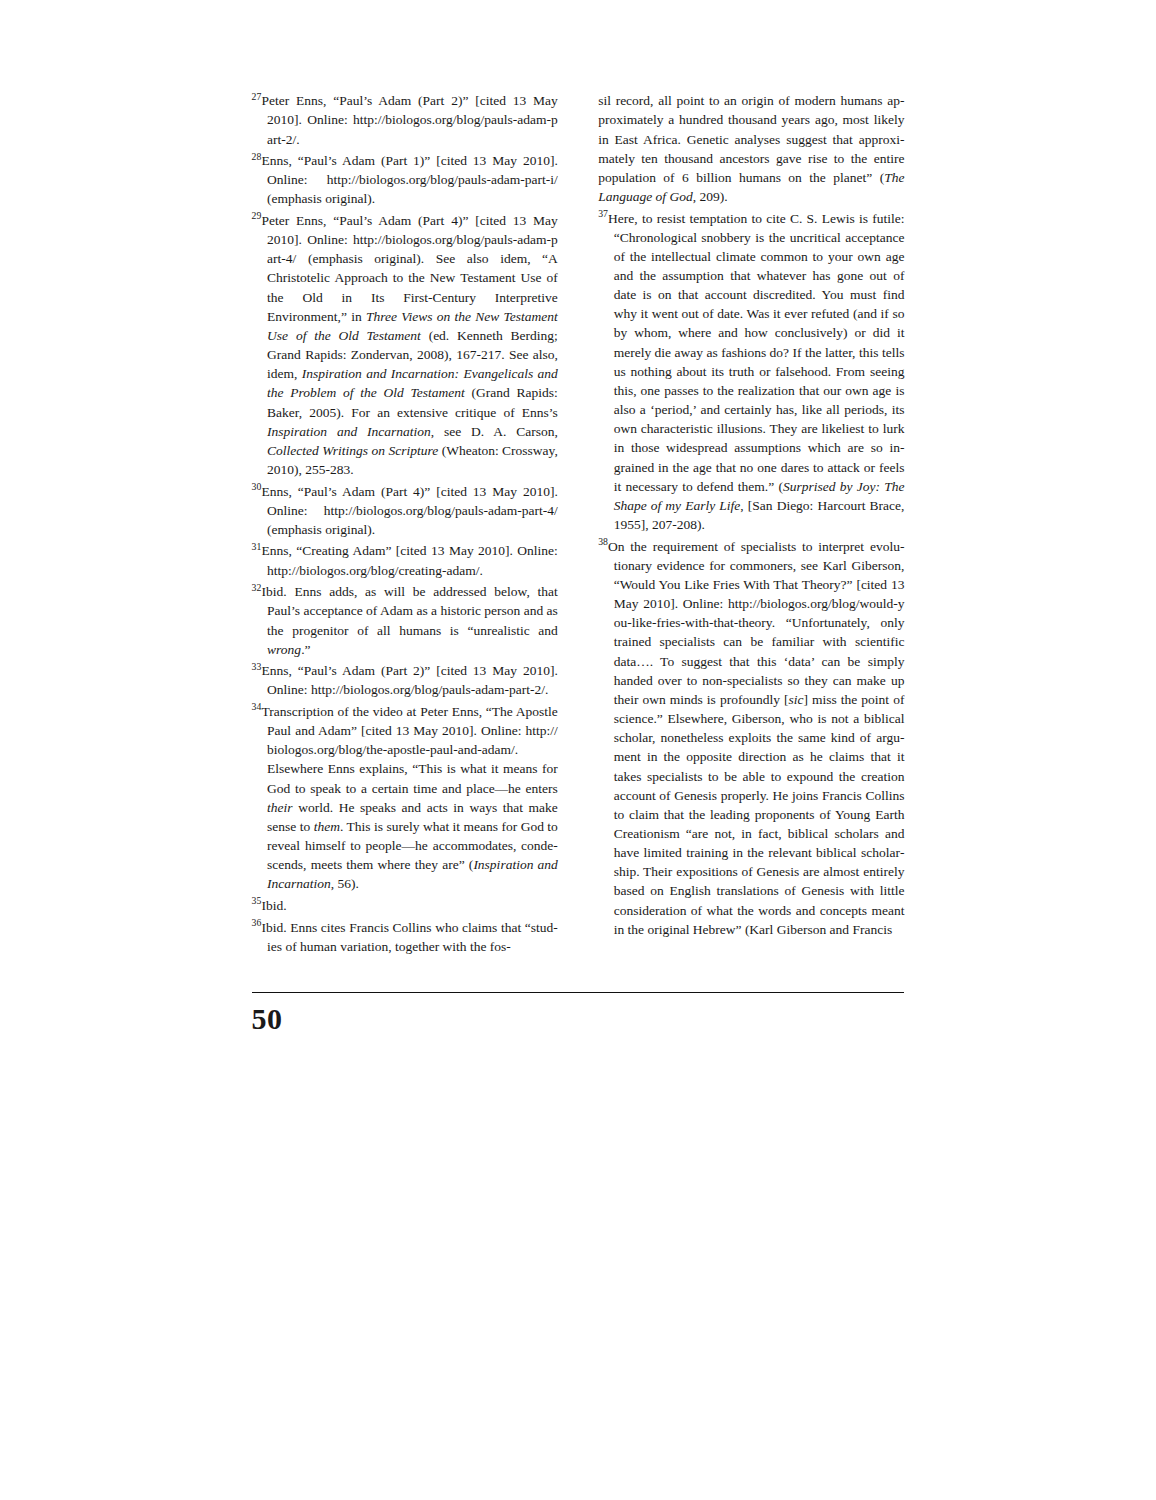27Peter Enns, “Paul’s Adam (Part 2)” [cited 13 May 2010]. Online: http://biologos.org/blog/pauls-adam-part-2/.
28Enns, “Paul’s Adam (Part 1)” [cited 13 May 2010]. Online: http://biologos.org/blog/pauls-adam-part-i/ (emphasis original).
29Peter Enns, “Paul’s Adam (Part 4)” [cited 13 May 2010]. Online: http://biologos.org/blog/pauls-adam-part-4/ (emphasis original). See also idem, “A Christotelic Approach to the New Testament Use of the Old in Its First-Century Interpretive Environment,” in Three Views on the New Testament Use of the Old Testament (ed. Kenneth Berding; Grand Rapids: Zondervan, 2008), 167-217. See also, idem, Inspiration and Incarnation: Evangelicals and the Problem of the Old Testament (Grand Rapids: Baker, 2005). For an extensive critique of Enns’s Inspiration and Incarnation, see D. A. Carson, Collected Writings on Scripture (Wheaton: Crossway, 2010), 255-283.
30Enns, “Paul’s Adam (Part 4)” [cited 13 May 2010]. Online: http://biologos.org/blog/pauls-adam-part-4/ (emphasis original).
31Enns, “Creating Adam” [cited 13 May 2010]. Online: http://biologos.org/blog/creating-adam/.
32Ibid. Enns adds, as will be addressed below, that Paul’s acceptance of Adam as a historic person and as the progenitor of all humans is “unrealistic and wrong.”
33Enns, “Paul’s Adam (Part 2)” [cited 13 May 2010]. Online: http://biologos.org/blog/pauls-adam-part-2/.
34Transcription of the video at Peter Enns, “The Apostle Paul and Adam” [cited 13 May 2010]. Online: http://biologos.org/blog/the-apostle-paul-and-adam/. Elsewhere Enns explains, “This is what it means for God to speak to a certain time and place—he enters their world. He speaks and acts in ways that make sense to them. This is surely what it means for God to reveal himself to people—he accommodates, condescends, meets them where they are” (Inspiration and Incarnation, 56).
35Ibid.
36Ibid. Enns cites Francis Collins who claims that “studies of human variation, together with the fos-
sil record, all point to an origin of modern humans approximately a hundred thousand years ago, most likely in East Africa. Genetic analyses suggest that approximately ten thousand ancestors gave rise to the entire population of 6 billion humans on the planet” (The Language of God, 209).
37Here, to resist temptation to cite C. S. Lewis is futile: “Chronological snobbery is the uncritical acceptance of the intellectual climate common to your own age and the assumption that whatever has gone out of date is on that account discredited. You must find why it went out of date. Was it ever refuted (and if so by whom, where and how conclusively) or did it merely die away as fashions do? If the latter, this tells us nothing about its truth or falsehood. From seeing this, one passes to the realization that our own age is also a ‘period,’ and certainly has, like all periods, its own characteristic illusions. They are likeliest to lurk in those widespread assumptions which are so ingrained in the age that no one dares to attack or feels it necessary to defend them.” (Surprised by Joy: The Shape of my Early Life, [San Diego: Harcourt Brace, 1955], 207-208).
38On the requirement of specialists to interpret evolutionary evidence for commoners, see Karl Giberson, “Would You Like Fries With That Theory?” [cited 13 May 2010]. Online: http://biologos.org/blog/would-you-like-fries-with-that-theory. “Unfortunately, only trained specialists can be familiar with scientific data…. To suggest that this ‘data’ can be simply handed over to non-specialists so they can make up their own minds is profoundly [sic] miss the point of science.” Elsewhere, Giberson, who is not a biblical scholar, nonetheless exploits the same kind of argument in the opposite direction as he claims that it takes specialists to be able to expound the creation account of Genesis properly. He joins Francis Collins to claim that the leading proponents of Young Earth Creationism “are not, in fact, biblical scholars and have limited training in the relevant biblical scholarship. Their expositions of Genesis are almost entirely based on English translations of Genesis with little consideration of what the words and concepts meant in the original Hebrew” (Karl Giberson and Francis
50